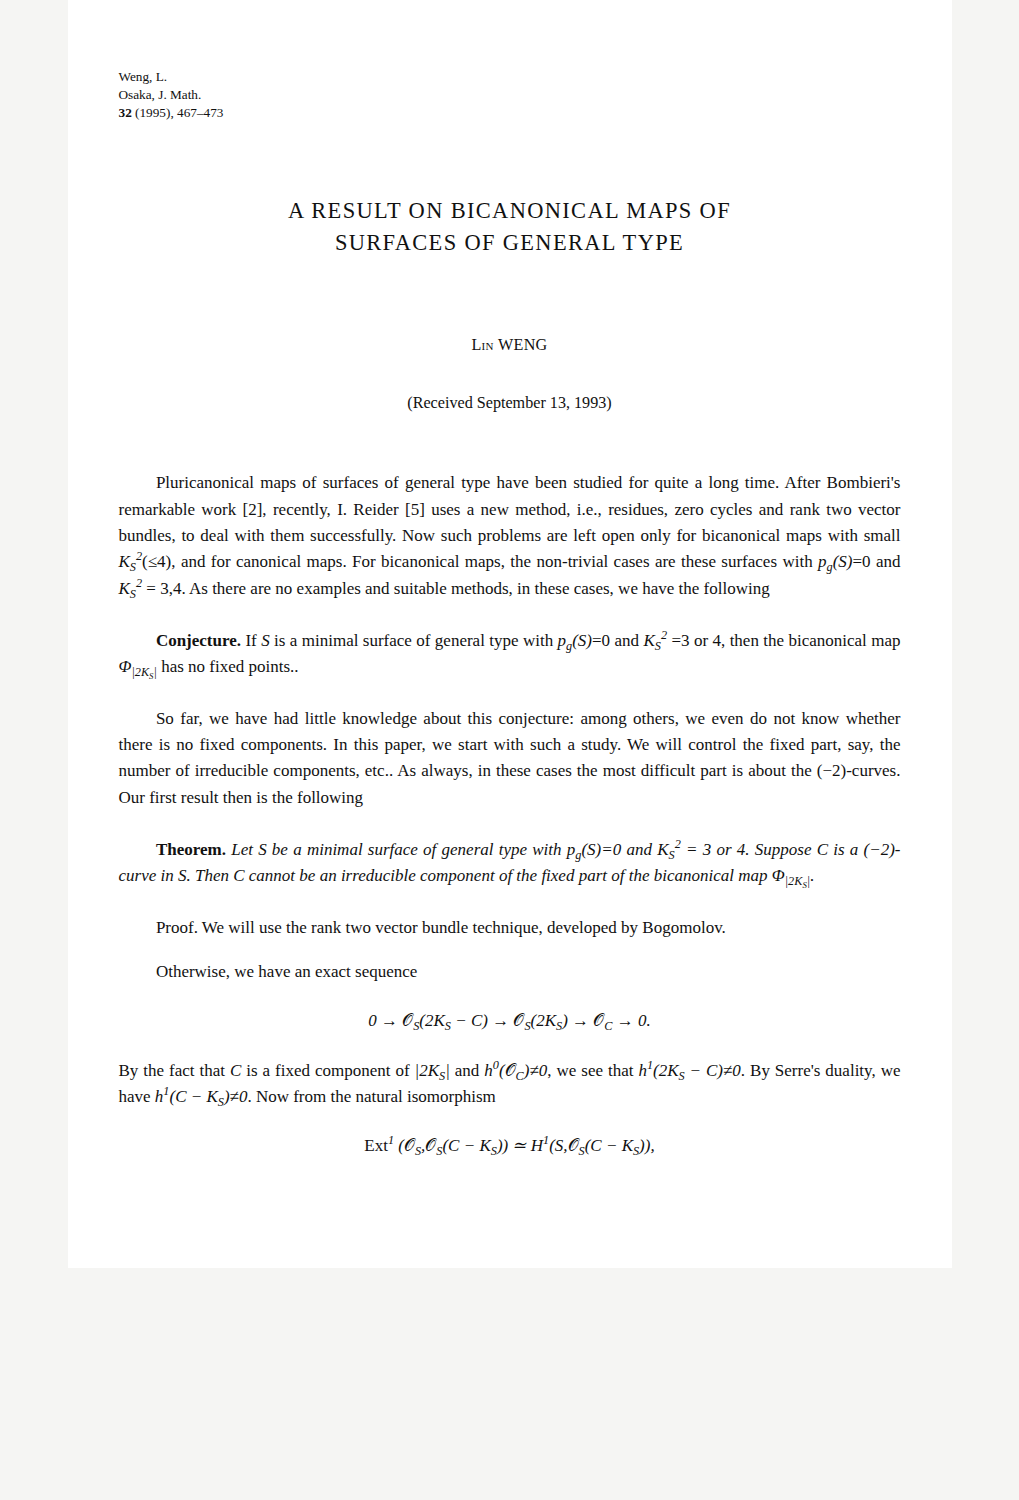Weng, L.
Osaka, J. Math.
32 (1995), 467–473
A Result on Bicanonical Maps of
Surfaces of General Type
Lin WENG
(Received September 13, 1993)
Pluricanonical maps of surfaces of general type have been studied for quite a long time. After Bombieri's remarkable work [2], recently, I. Reider [5] uses a new method, i.e., residues, zero cycles and rank two vector bundles, to deal with them successfully. Now such problems are left open only for bicanonical maps with small KS2(≤4), and for canonical maps. For bicanonical maps, the non-trivial cases are these surfaces with pg(S)=0 and KS2 = 3,4. As there are no examples and suitable methods, in these cases, we have the following
Conjecture. If S is a minimal surface of general type with pg(S)=0 and KS2 =3 or 4, then the bicanonical map Φ|2KS| has no fixed points..
So far, we have had little knowledge about this conjecture: among others, we even do not know whether there is no fixed components. In this paper, we start with such a study. We will control the fixed part, say, the number of irreducible components, etc.. As always, in these cases the most difficult part is about the (−2)-curves. Our first result then is the following
Theorem. Let S be a minimal surface of general type with pg(S)=0 and KS2 = 3 or 4. Suppose C is a (−2)-curve in S. Then C cannot be an irreducible component of the fixed part of the bicanonical map Φ|2KS|.
Proof. We will use the rank two vector bundle technique, developed by Bogomolov.
Otherwise, we have an exact sequence
0 → 𝒪S(2KS − C) → 𝒪S(2KS) → 𝒪C → 0.
By the fact that C is a fixed component of |2KS| and h0(𝒪C)≠0, we see that h1(2KS − C)≠0. By Serre's duality, we have h1(C − KS)≠0. Now from the natural isomorphism
Ext1 (𝒪S,𝒪S(C − KS)) ≃ H1(S,𝒪S(C − KS)),